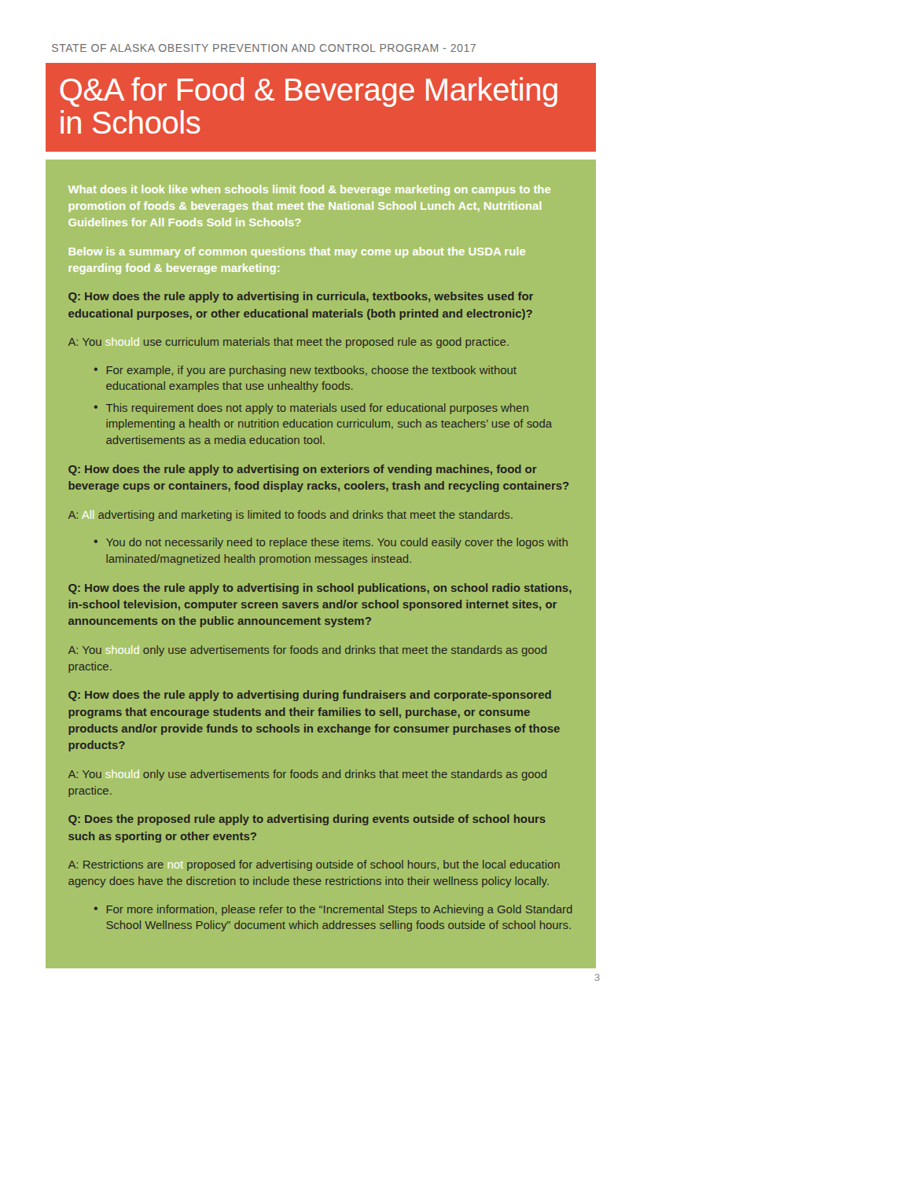State of Alaska Obesity Prevention and Control Program - 2017
Q&A for Food & Beverage Marketing in Schools
What does it look like when schools limit food & beverage marketing on campus to the promotion of foods & beverages that meet the National School Lunch Act, Nutritional Guidelines for All Foods Sold in Schools?
Below is a summary of common questions that may come up about the USDA rule regarding food & beverage marketing:
Q: How does the rule apply to advertising in curricula, textbooks, websites used for educational purposes, or other educational materials (both printed and electronic)?
A: You should use curriculum materials that meet the proposed rule as good practice.
For example, if you are purchasing new textbooks, choose the textbook without educational examples that use unhealthy foods.
This requirement does not apply to materials used for educational purposes when implementing a health or nutrition education curriculum, such as teachers’ use of soda advertisements as a media education tool.
Q: How does the rule apply to advertising on exteriors of vending machines, food or beverage cups or containers, food display racks, coolers, trash and recycling containers?
A: All advertising and marketing is limited to foods and drinks that meet the standards.
You do not necessarily need to replace these items. You could easily cover the logos with laminated/magnetized health promotion messages instead.
Q: How does the rule apply to advertising in school publications, on school radio stations, in-school television, computer screen savers and/or school sponsored internet sites, or announcements on the public announcement system?
A: You should only use advertisements for foods and drinks that meet the standards as good practice.
Q: How does the rule apply to advertising during fundraisers and corporate-sponsored programs that encourage students and their families to sell, purchase, or consume products and/or provide funds to schools in exchange for consumer purchases of those products?
A: You should only use advertisements for foods and drinks that meet the standards as good practice.
Q: Does the proposed rule apply to advertising during events outside of school hours such as sporting or other events?
A: Restrictions are not proposed for advertising outside of school hours, but the local education agency does have the discretion to include these restrictions into their wellness policy locally.
For more information, please refer to the “Incremental Steps to Achieving a Gold Standard School Wellness Policy” document which addresses selling foods outside of school hours.
3